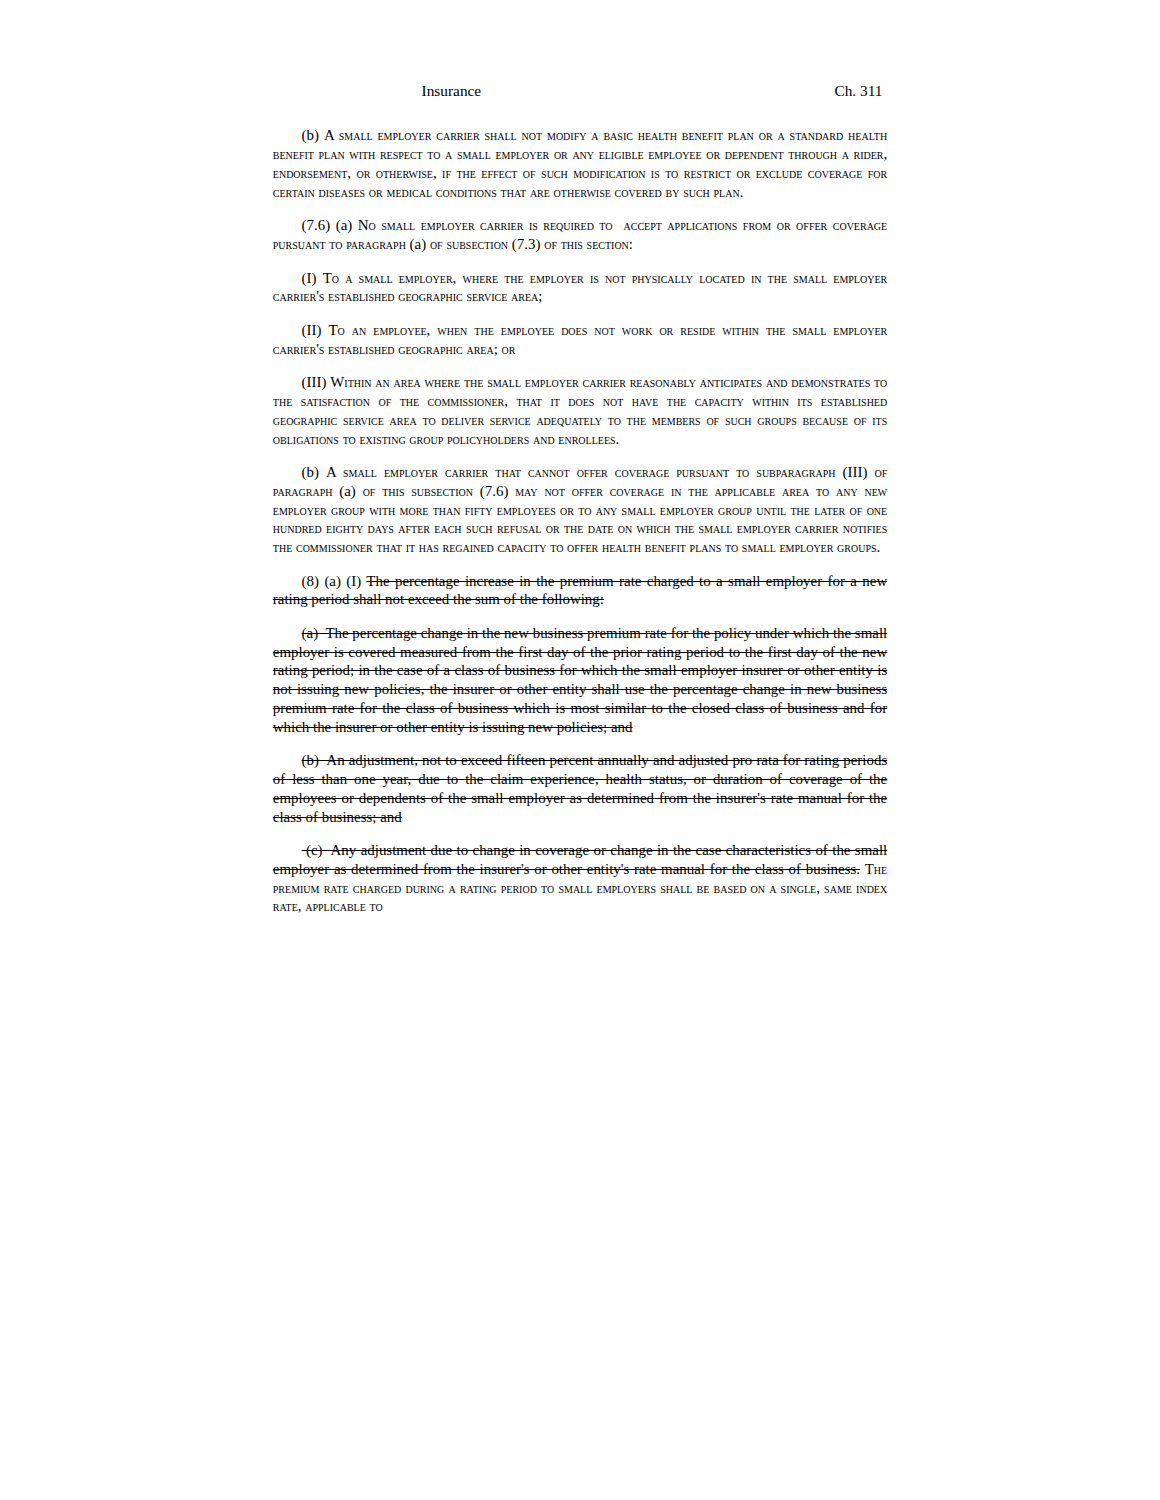Insurance Ch. 311
(b) A small employer carrier shall not modify a basic health benefit plan or a standard health benefit plan with respect to a small employer or any eligible employee or dependent through a rider, endorsement, or otherwise, if the effect of such modification is to restrict or exclude coverage for certain diseases or medical conditions that are otherwise covered by such plan.
(7.6) (a) No small employer carrier is required to accept applications from or offer coverage pursuant to paragraph (a) of subsection (7.3) of this section:
(I) To a small employer, where the employer is not physically located in the small employer carrier's established geographic service area;
(II) To an employee, when the employee does not work or reside within the small employer carrier's established geographic area; or
(III) Within an area where the small employer carrier reasonably anticipates and demonstrates to the satisfaction of the commissioner, that it does not have the capacity within its established geographic service area to deliver service adequately to the members of such groups because of its obligations to existing group policyholders and enrollees.
(b) A small employer carrier that cannot offer coverage pursuant to subparagraph (III) of paragraph (a) of this subsection (7.6) may not offer coverage in the applicable area to any new employer group with more than fifty employees or to any small employer group until the later of one hundred eighty days after each such refusal or the date on which the small employer carrier notifies the commissioner that it has regained capacity to offer health benefit plans to small employer groups.
(8) (a) (I) The percentage increase in the premium rate charged to a small employer for a new rating period shall not exceed the sum of the following:
(a) The percentage change in the new business premium rate for the policy under which the small employer is covered measured from the first day of the prior rating period to the first day of the new rating period; in the case of a class of business for which the small employer insurer or other entity is not issuing new policies, the insurer or other entity shall use the percentage change in new business premium rate for the class of business which is most similar to the closed class of business and for which the insurer or other entity is issuing new policies; and
(b) An adjustment, not to exceed fifteen percent annually and adjusted pro rata for rating periods of less than one year, due to the claim experience, health status, or duration of coverage of the employees or dependents of the small employer as determined from the insurer's rate manual for the class of business; and
(c) Any adjustment due to change in coverage or change in the case characteristics of the small employer as determined from the insurer's or other entity's rate manual for the class of business. The premium rate charged during a rating period to small employers shall be based on a single, same index rate, applicable to